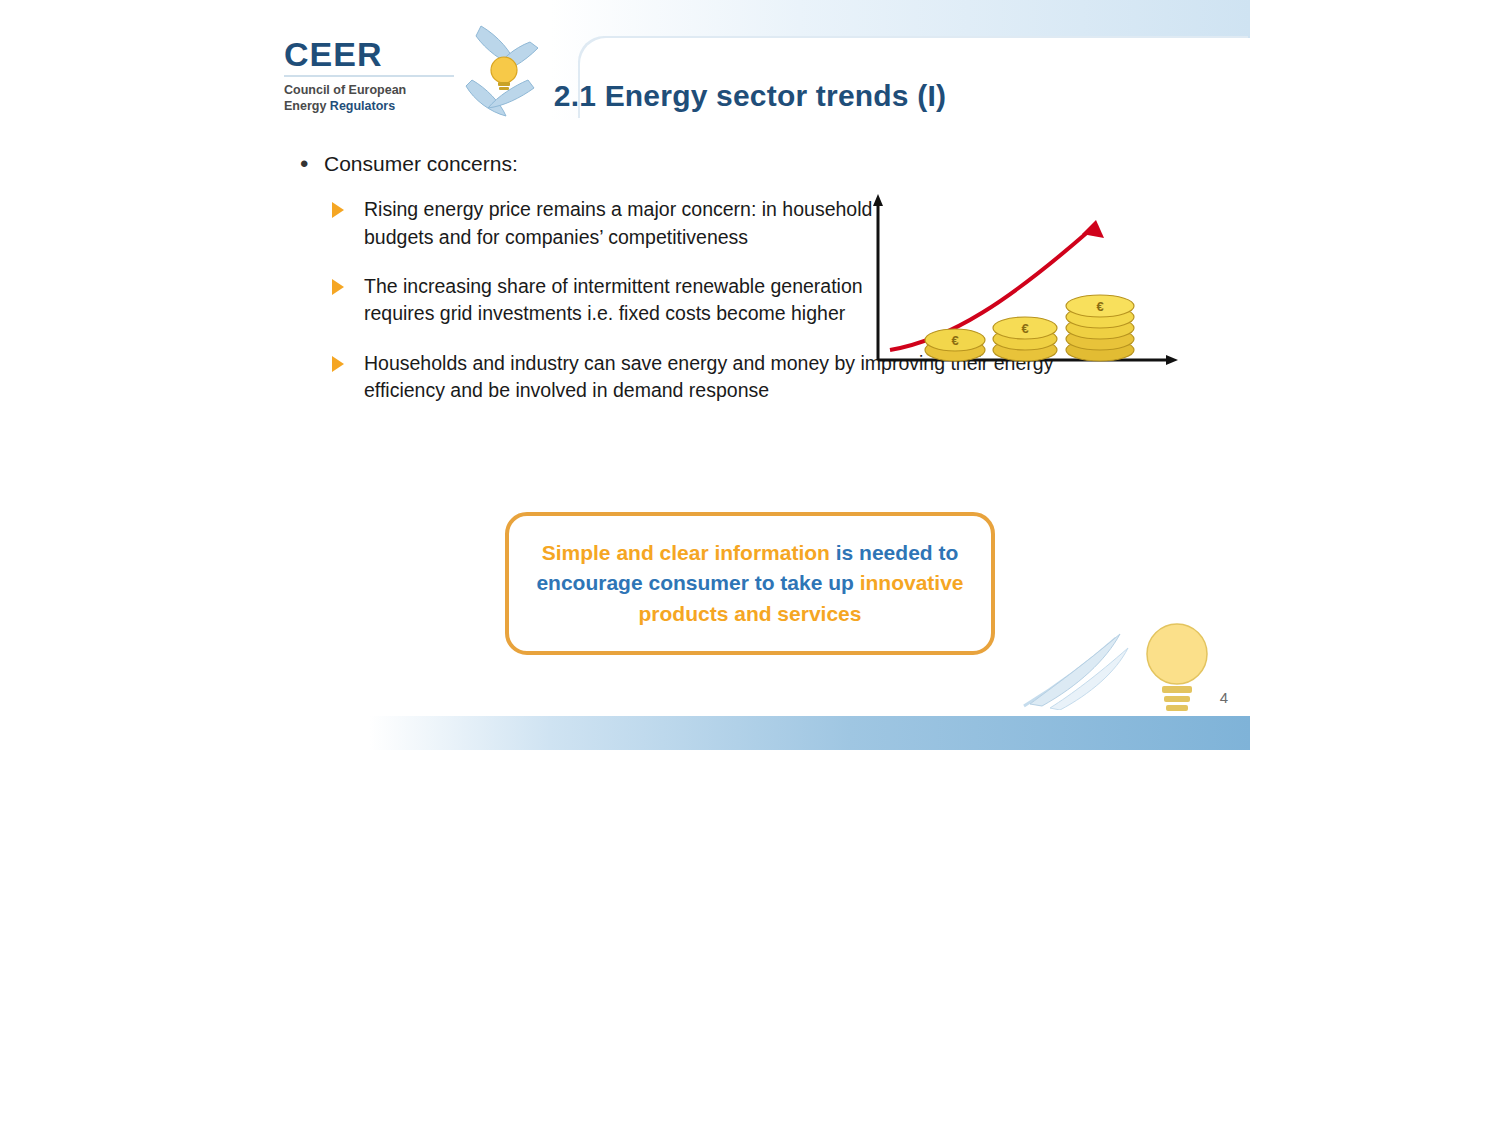CEER Council of European Energy Regulators
2.1 Energy sector trends (I)
Consumer concerns:
Rising energy price remains a major concern: in household budgets and for companies’ competitiveness
The increasing share of intermittent renewable generation requires grid investments i.e. fixed costs become higher
Households and industry can save energy and money by improving their energy efficiency and be involved in demand response
€ € €
Simple and clear information is needed to encourage consumer to take up innovative products and services
4